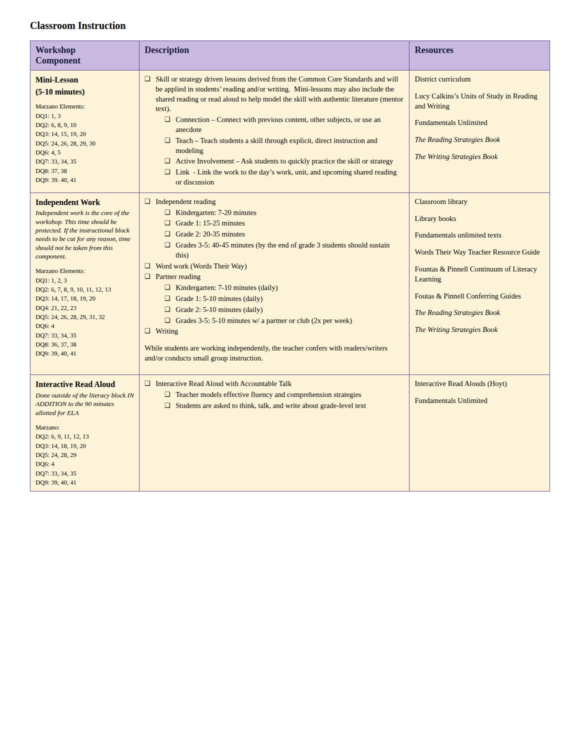Classroom Instruction
| Workshop Component | Description | Resources |
| --- | --- | --- |
| Mini-Lesson (5-10 minutes) Marzano Elements: DQ1: 1, 3 DQ2: 6, 8, 9, 10 DQ3: 14, 15, 19, 20 DQ5: 24, 26, 28, 29, 30 DQ6: 4, 5 DQ7: 33, 34, 35 DQ8: 37, 38 DQ9: 39. 40, 41 | Skill or strategy driven lessons derived from the Common Core Standards and will be applied in students’ reading and/or writing. Mini-lessons may also include the shared reading or read aloud to help model the skill with authentic literature (mentor text). Connection – Connect with previous content, other subjects, or use an anecdote Teach – Teach students a skill through explicit, direct instruction and modeling Active Involvement – Ask students to quickly practice the skill or strategy Link - Link the work to the day’s work, unit, and upcoming shared reading or discussion | District curriculum Lucy Calkins’s Units of Study in Reading and Writing Fundamentals Unlimited The Reading Strategies Book The Writing Strategies Book |
| Independent Work Independent work is the core of the workshop. This time should be protected. If the instructional block needs to be cut for any reason, time should not be taken from this component. Marzano Elements: DQ1: 1, 2, 3 DQ2: 6, 7, 8, 9, 10, 11, 12, 13 DQ3: 14, 17, 18, 19, 20 DQ4: 21, 22, 23 DQ5: 24, 26, 28, 29, 31, 32 DQ6: 4 DQ7: 33, 34, 35 DQ8: 36, 37, 38 DQ9: 39, 40, 41 | Independent reading Kindergarten: 7-20 minutes Grade 1: 15-25 minutes Grade 2: 20-35 minutes Grades 3-5: 40-45 minutes (by the end of grade 3 students should sustain this) Word work (Words Their Way) Partner reading Kindergarten: 7-10 minutes (daily) Grade 1: 5-10 minutes (daily) Grade 2: 5-10 minutes (daily) Grades 3-5: 5-10 minutes w/ a partner or club (2x per week) Writing While students are working independently, the teacher confers with readers/writers and/or conducts small group instruction. | Classroom library Library books Fundamentals unlimited texts Words Their Way Teacher Resource Guide Fountas & Pinnell Continuum of Literacy Learning Foutas & Pinnell Conferring Guides The Reading Strategies Book The Writing Strategies Book |
| Interactive Read Aloud Done outside of the literacy block IN ADDITION to the 90 minutes allotted for ELA Marzano: DQ2: 6, 9, 11, 12, 13 DQ3: 14, 18, 19, 20 DQ5: 24, 28, 29 DQ6: 4 DQ7: 33, 34, 35 DQ9: 39, 40, 41 | Interactive Read Aloud with Accountable Talk Teacher models effective fluency and comprehension strategies Students are asked to think, talk, and write about grade-level text | Interactive Read Alouds (Hoyt) Fundamentals Unlimited |